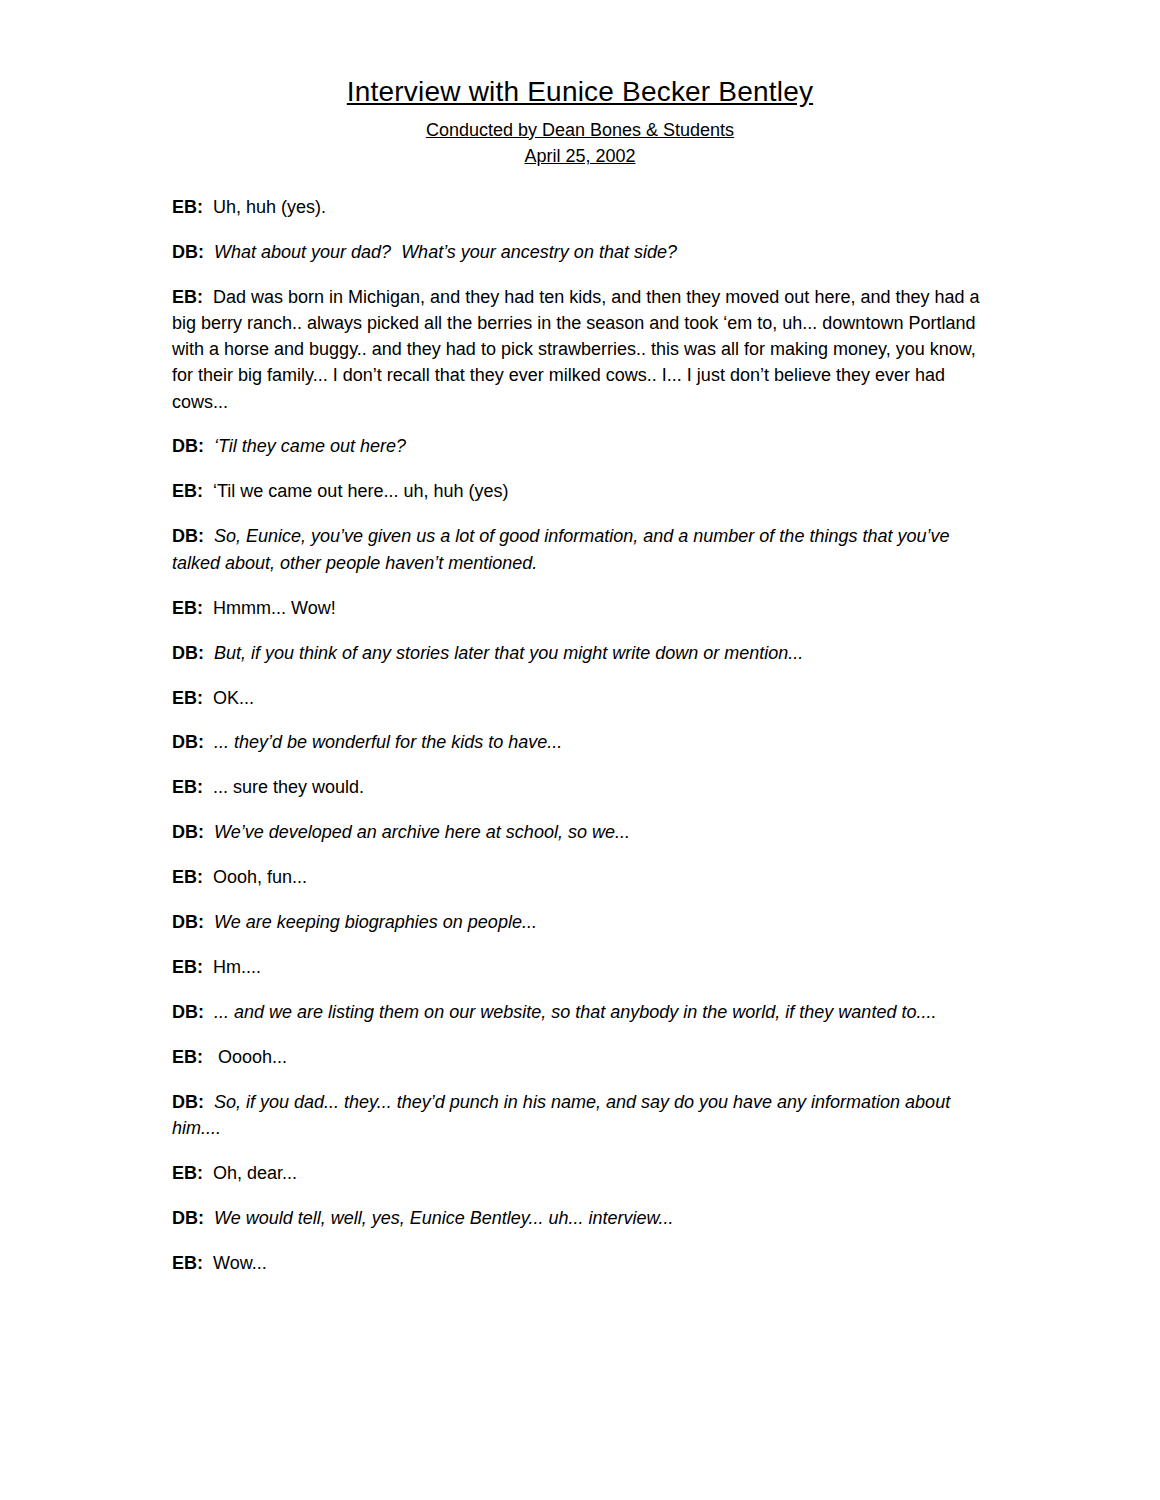Interview with Eunice Becker Bentley
Conducted by Dean Bones & Students
April 25, 2002
EB: Uh, huh (yes).
DB: What about your dad? What’s your ancestry on that side?
EB: Dad was born in Michigan, and they had ten kids, and then they moved out here, and they had a big berry ranch.. always picked all the berries in the season and took ‘em to, uh... downtown Portland with a horse and buggy.. and they had to pick strawberries.. this was all for making money, you know, for their big family... I don’t recall that they ever milked cows.. I... I just don’t believe they ever had cows...
DB: ‘Til they came out here?
EB: ‘Til we came out here... uh, huh (yes)
DB: So, Eunice, you’ve given us a lot of good information, and a number of the things that you’ve talked about, other people haven’t mentioned.
EB: Hmmm... Wow!
DB: But, if you think of any stories later that you might write down or mention...
EB: OK...
DB: ... they’d be wonderful for the kids to have...
EB: ... sure they would.
DB: We’ve developed an archive here at school, so we...
EB: Oooh, fun...
DB: We are keeping biographies on people...
EB: Hm....
DB: ... and we are listing them on our website, so that anybody in the world, if they wanted to....
EB: Ooooh...
DB: So, if you dad... they... they’d punch in his name, and say do you have any information about him....
EB: Oh, dear...
DB: We would tell, well, yes, Eunice Bentley... uh... interview...
EB: Wow...